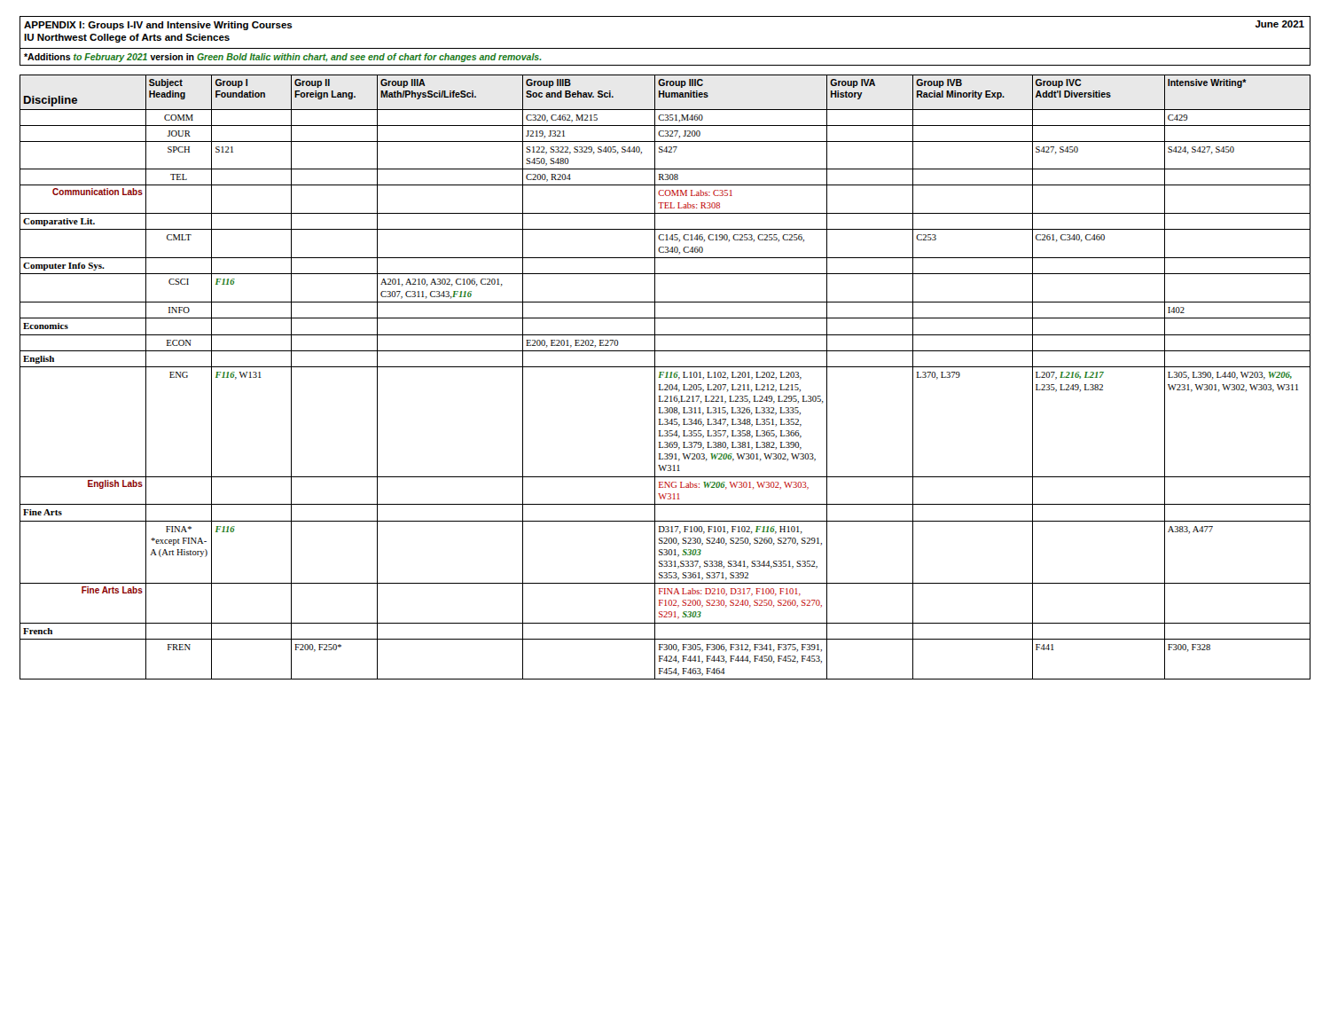June 2021
APPENDIX I: Groups I-IV and Intensive Writing Courses
IU Northwest College of Arts and Sciences
*Additions to February 2021 version in Green Bold Italic within chart, and see end of chart for changes and removals.
| Discipline | Subject Heading | Group I Foundation | Group II Foreign Lang. | Group IIIA Math/PhysSci/LifeSci. | Group IIIB Soc and Behav. Sci. | Group IIIC Humanities | Group IVA History | Group IVB Racial Minority Exp. | Group IVC Addt'l Diversities | Intensive Writing* |
| --- | --- | --- | --- | --- | --- | --- | --- | --- | --- | --- |
| | COMM | | | | C320, C462, M215 | C351,M460 | | | | C429 |
| | JOUR | | | | J219, J321 | C327, J200 | | | | |
| | SPCH | S121 | | | S122, S322, S329, S405, S440, S450, S480 | S427 | | | S427, S450 | S424, S427, S450 |
| | TEL | | | | C200, R204 | R308 | | | | |
| Communication Labs | | | | | | COMM Labs: C351 TEL Labs: R308 | | | | |
| Comparative Lit. | | | | | | | | | | |
| | CMLT | | | | | C145, C146, C190, C253, C255, C256, C340, C460 | | C253 | C261, C340, C460 | |
| Computer Info Sys. | | | | | | | | | | |
| | CSCI | F116 | | A201, A210, A302, C106, C201, C307, C311, C343, F116 | | | | | | |
| | INFO | | | | | | | | | I402 |
| Economics | | | | | | | | | | |
| | ECON | | | | E200, E201, E202, E270 | | | | | |
| English | | | | | | | | | | |
| | ENG | F116 , W131 | | | | F116 , L101, L102, L201, L202, L203, L204, L205, L207, L211, L212, L215, L216,L217, L221, L235, L249, L295, L305, L308, L311, L315, L326, L332, L335, L345, L346, L347, L348, L351, L352, L354, L355, L357, L358, L365, L366, L369, L379, L380, L381, L382, L390, L391, W203, W206 , W301, W302, W303, W311 | | L370, L379 | L207, L216, L217 L235, L249, L382 | L305, L390, L440, W203, W206, W231, W301, W302, W303, W311 |
| English Labs | | | | | | ENG Labs: W206 , W301, W302, W303, W311 | | | | |
| Fine Arts | | | | | | | | | | |
| | FINA* *except FINA-A (Art History) | F116 | | | | D317, F100, F101, F102, F116 , H101, S200, S230, S240, S250, S260, S270, S291, S301, S303 S331,S337, S338, S341, S344,S351, S352, S353, S361, S371, S392 | | | | A383, A477 |
| Fine Arts Labs | | | | | | FINA Labs: D210, D317, F100, F101, F102, S200, S230, S240, S250, S260, S270, S291, S303 | | | | |
| French | | | | | | | | | | |
| | FREN | | F200, F250* | | | F300, F305, F306, F312, F341, F375, F391, F424, F441, F443, F444, F450, F452, F453, F454, F463, F464 | | | F441 | F300, F328 |